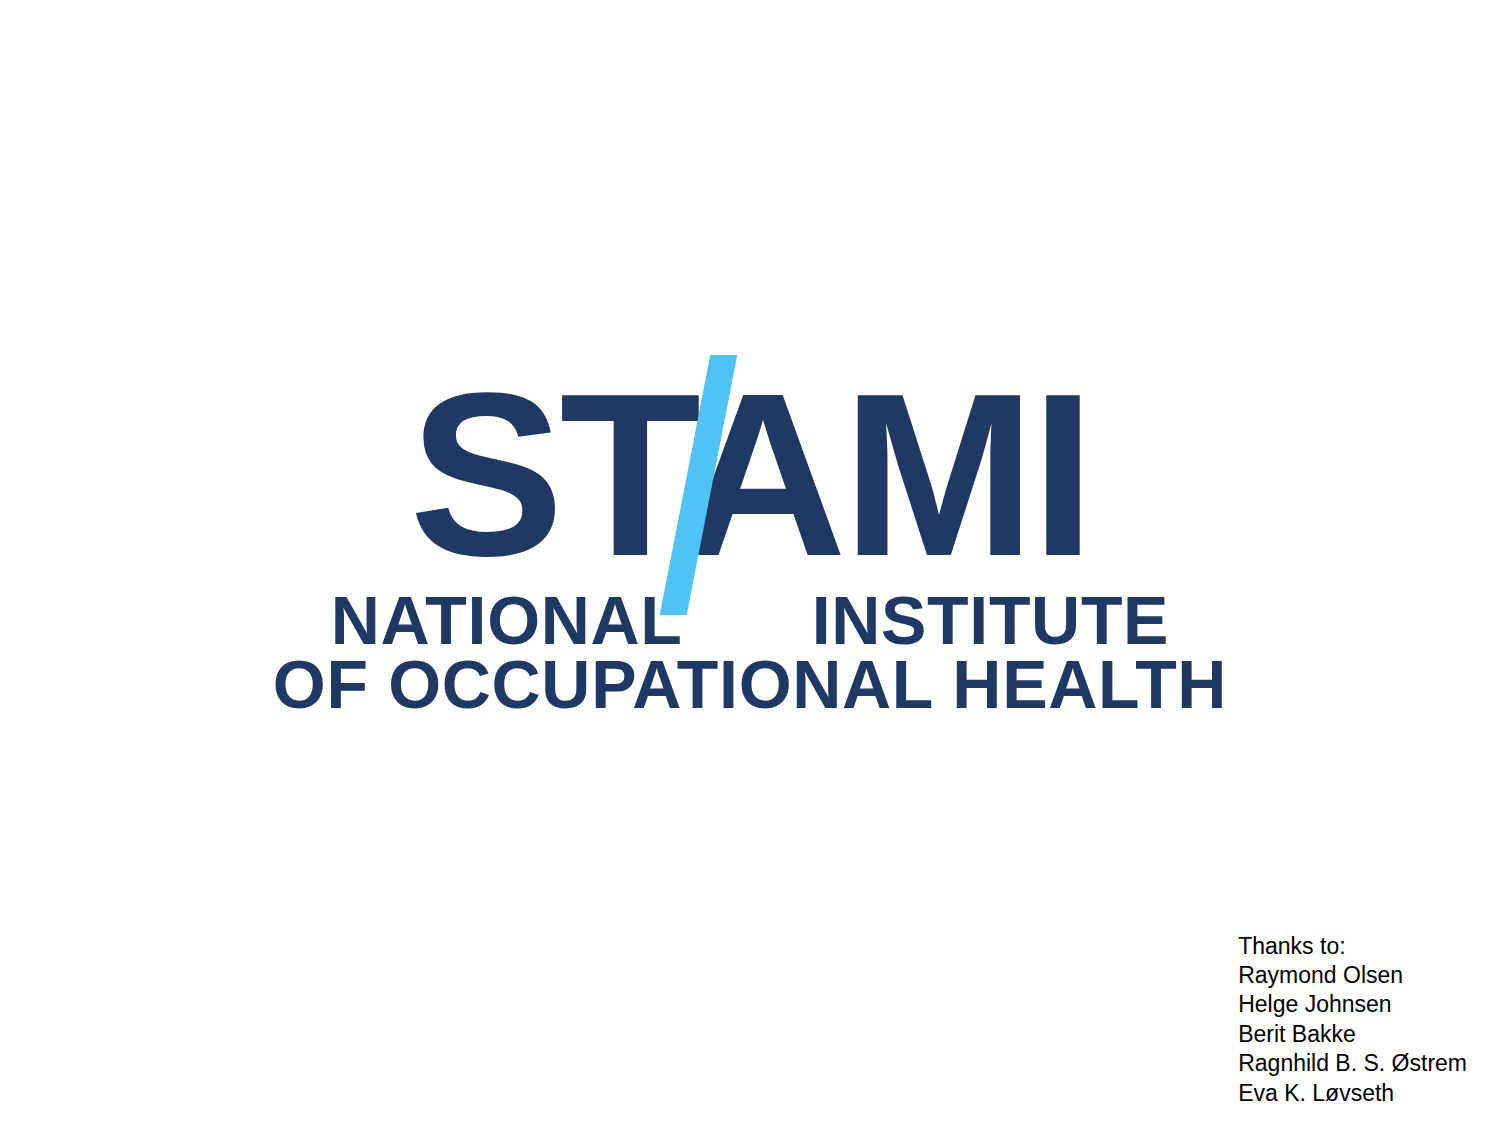STAMI
NATIONAL INSTITUTE
OF OCCUPATIONAL HEALTH
Thanks to:
Raymond Olsen
Helge Johnsen
Berit Bakke
Ragnhild B. S. Østrem
Eva K. Løvseth